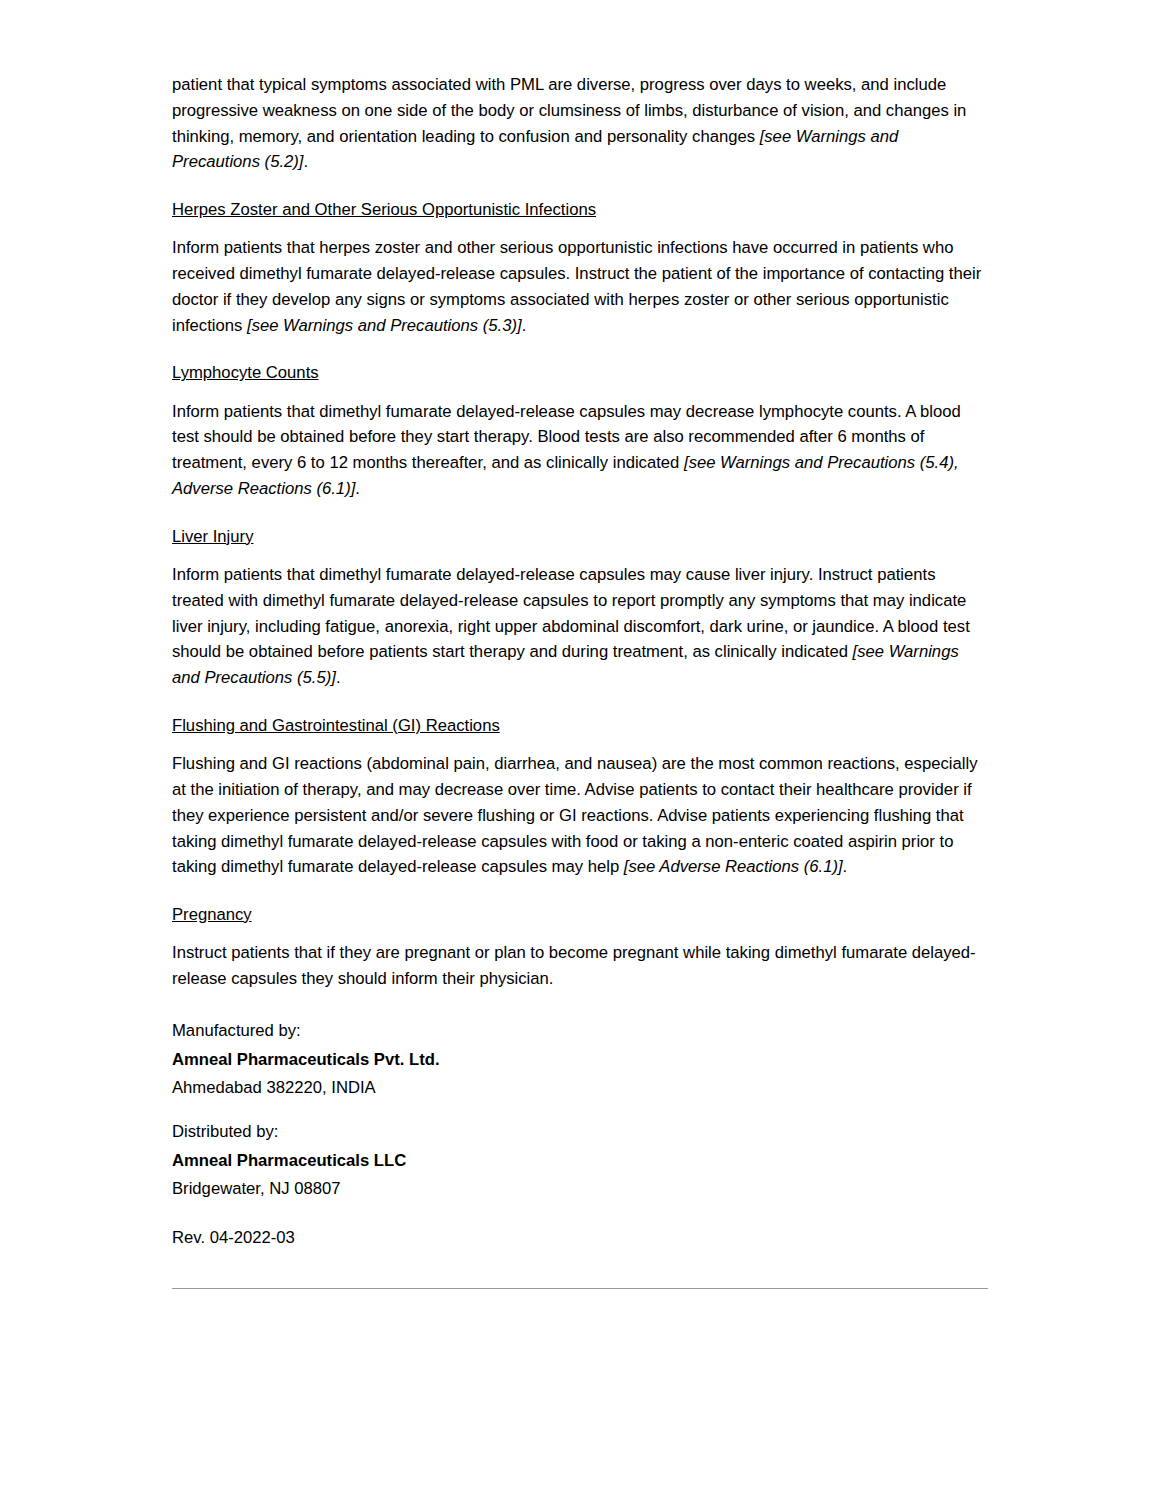patient that typical symptoms associated with PML are diverse, progress over days to weeks, and include progressive weakness on one side of the body or clumsiness of limbs, disturbance of vision, and changes in thinking, memory, and orientation leading to confusion and personality changes [see Warnings and Precautions (5.2)].
Herpes Zoster and Other Serious Opportunistic Infections
Inform patients that herpes zoster and other serious opportunistic infections have occurred in patients who received dimethyl fumarate delayed-release capsules. Instruct the patient of the importance of contacting their doctor if they develop any signs or symptoms associated with herpes zoster or other serious opportunistic infections [see Warnings and Precautions (5.3)].
Lymphocyte Counts
Inform patients that dimethyl fumarate delayed-release capsules may decrease lymphocyte counts. A blood test should be obtained before they start therapy. Blood tests are also recommended after 6 months of treatment, every 6 to 12 months thereafter, and as clinically indicated [see Warnings and Precautions (5.4), Adverse Reactions (6.1)].
Liver Injury
Inform patients that dimethyl fumarate delayed-release capsules may cause liver injury. Instruct patients treated with dimethyl fumarate delayed-release capsules to report promptly any symptoms that may indicate liver injury, including fatigue, anorexia, right upper abdominal discomfort, dark urine, or jaundice. A blood test should be obtained before patients start therapy and during treatment, as clinically indicated [see Warnings and Precautions (5.5)].
Flushing and Gastrointestinal (GI) Reactions
Flushing and GI reactions (abdominal pain, diarrhea, and nausea) are the most common reactions, especially at the initiation of therapy, and may decrease over time. Advise patients to contact their healthcare provider if they experience persistent and/or severe flushing or GI reactions. Advise patients experiencing flushing that taking dimethyl fumarate delayed-release capsules with food or taking a non-enteric coated aspirin prior to taking dimethyl fumarate delayed-release capsules may help [see Adverse Reactions (6.1)].
Pregnancy
Instruct patients that if they are pregnant or plan to become pregnant while taking dimethyl fumarate delayed-release capsules they should inform their physician.
Manufactured by:
Amneal Pharmaceuticals Pvt. Ltd.
Ahmedabad 382220, INDIA
Distributed by:
Amneal Pharmaceuticals LLC
Bridgewater, NJ 08807
Rev. 04-2022-03